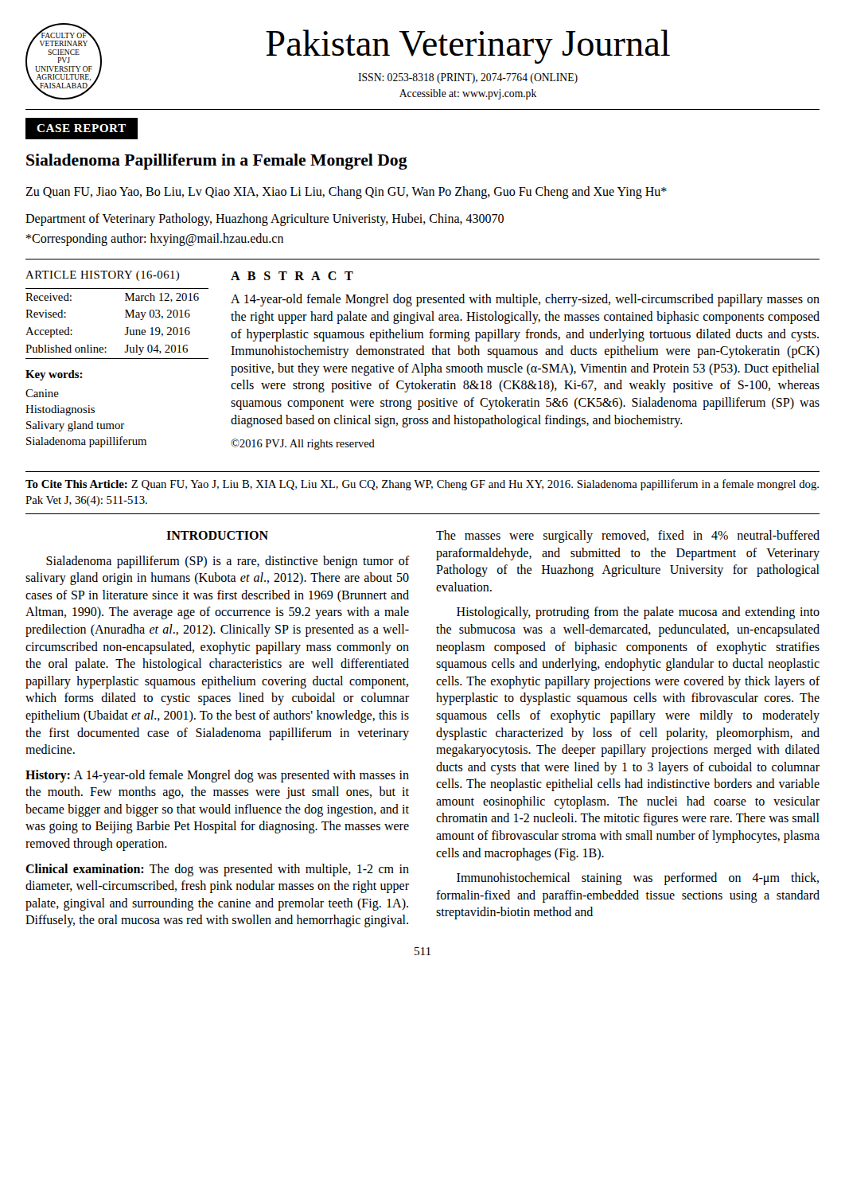FACULTY OF VETERINARY SCIENCE
PVJ
UNIVERSITY OF AGRICULTURE, FAISALABAD
Pakistan Veterinary Journal
ISSN: 0253-8318 (PRINT), 2074-7764 (ONLINE)
Accessible at: www.pvj.com.pk
CASE REPORT
Sialadenoma Papilliferum in a Female Mongrel Dog
Zu Quan FU, Jiao Yao, Bo Liu, Lv Qiao XIA, Xiao Li Liu, Chang Qin GU, Wan Po Zhang, Guo Fu Cheng and Xue Ying Hu*
Department of Veterinary Pathology, Huazhong Agriculture Univeristy, Hubei, China, 430070
*Corresponding author: hxying@mail.hzau.edu.cn
ARTICLE HISTORY (16-061)
| Received: | March 12, 2016 |
| Revised: | May 03, 2016 |
| Accepted: | June 19, 2016 |
| Published online: | July 04, 2016 |
Key words:
Canine
Histodiagnosis
Salivary gland tumor
Sialadenoma papilliferum
A B S T R A C T
A 14-year-old female Mongrel dog presented with multiple, cherry-sized, well-circumscribed papillary masses on the right upper hard palate and gingival area. Histologically, the masses contained biphasic components composed of hyperplastic squamous epithelium forming papillary fronds, and underlying tortuous dilated ducts and cysts. Immunohistochemistry demonstrated that both squamous and ducts epithelium were pan-Cytokeratin (pCK) positive, but they were negative of Alpha smooth muscle (α-SMA), Vimentin and Protein 53 (P53). Duct epithelial cells were strong positive of Cytokeratin 8&18 (CK8&18), Ki-67, and weakly positive of S-100, whereas squamous component were strong positive of Cytokeratin 5&6 (CK5&6). Sialadenoma papilliferum (SP) was diagnosed based on clinical sign, gross and histopathological findings, and biochemistry.
©2016 PVJ. All rights reserved
To Cite This Article: Z Quan FU, Yao J, Liu B, XIA LQ, Liu XL, Gu CQ, Zhang WP, Cheng GF and Hu XY, 2016. Sialadenoma papilliferum in a female mongrel dog. Pak Vet J, 36(4): 511-513.
INTRODUCTION
Sialadenoma papilliferum (SP) is a rare, distinctive benign tumor of salivary gland origin in humans (Kubota et al., 2012). There are about 50 cases of SP in literature since it was first described in 1969 (Brunnert and Altman, 1990). The average age of occurrence is 59.2 years with a male predilection (Anuradha et al., 2012). Clinically SP is presented as a well-circumscribed non-encapsulated, exophytic papillary mass commonly on the oral palate. The histological characteristics are well differentiated papillary hyperplastic squamous epithelium covering ductal component, which forms dilated to cystic spaces lined by cuboidal or columnar epithelium (Ubaidat et al., 2001). To the best of authors' knowledge, this is the first documented case of Sialadenoma papilliferum in veterinary medicine.
History: A 14-year-old female Mongrel dog was presented with masses in the mouth. Few months ago, the masses were just small ones, but it became bigger and bigger so that would influence the dog ingestion, and it was going to Beijing Barbie Pet Hospital for diagnosing. The masses were removed through operation.
Clinical examination: The dog was presented with multiple, 1-2 cm in diameter, well-circumscribed, fresh pink nodular masses on the right upper palate, gingival and surrounding the canine and premolar teeth (Fig. 1A). Diffusely, the oral mucosa was red with swollen and hemorrhagic gingival. The masses were surgically removed, fixed in 4% neutral-buffered paraformaldehyde, and submitted to the Department of Veterinary Pathology of the Huazhong Agriculture University for pathological evaluation.
Histologically, protruding from the palate mucosa and extending into the submucosa was a well-demarcated, pedunculated, un-encapsulated neoplasm composed of biphasic components of exophytic stratifies squamous cells and underlying, endophytic glandular to ductal neoplastic cells. The exophytic papillary projections were covered by thick layers of hyperplastic to dysplastic squamous cells with fibrovascular cores. The squamous cells of exophytic papillary were mildly to moderately dysplastic characterized by loss of cell polarity, pleomorphism, and megakaryocytosis. The deeper papillary projections merged with dilated ducts and cysts that were lined by 1 to 3 layers of cuboidal to columnar cells. The neoplastic epithelial cells had indistinctive borders and variable amount eosinophilic cytoplasm. The nuclei had coarse to vesicular chromatin and 1-2 nucleoli. The mitotic figures were rare. There was small amount of fibrovascular stroma with small number of lymphocytes, plasma cells and macrophages (Fig. 1B).
Immunohistochemical staining was performed on 4-μm thick, formalin-fixed and paraffin-embedded tissue sections using a standard streptavidin-biotin method and
511